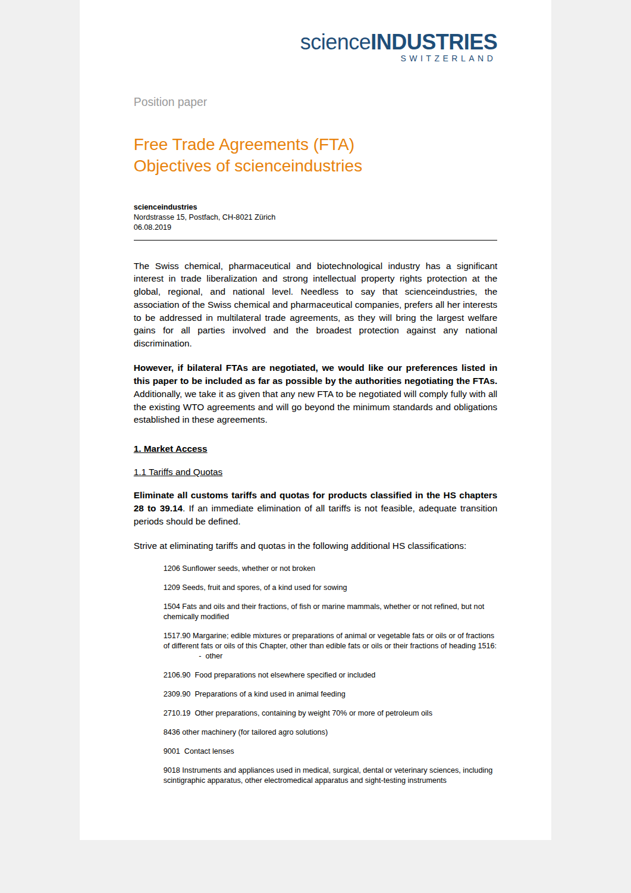scienceINDUSTRIES
SWITZERLAND
Position paper
Free Trade Agreements (FTA)
Objectives of scienceindustries
scienceindustries
Nordstrasse 15, Postfach, CH-8021 Zürich
06.08.2019
The Swiss chemical, pharmaceutical and biotechnological industry has a significant interest in trade liberalization and strong intellectual property rights protection at the global, regional, and national level. Needless to say that scienceindustries, the association of the Swiss chemical and pharmaceutical companies, prefers all her interests to be addressed in multilateral trade agreements, as they will bring the largest welfare gains for all parties involved and the broadest protection against any national discrimination.
However, if bilateral FTAs are negotiated, we would like our preferences listed in this paper to be included as far as possible by the authorities negotiating the FTAs. Additionally, we take it as given that any new FTA to be negotiated will comply fully with all the existing WTO agreements and will go beyond the minimum standards and obligations established in these agreements.
1. Market Access
1.1 Tariffs and Quotas
Eliminate all customs tariffs and quotas for products classified in the HS chapters 28 to 39.14. If an immediate elimination of all tariffs is not feasible, adequate transition periods should be defined.
Strive at eliminating tariffs and quotas in the following additional HS classifications:
1206 Sunflower seeds, whether or not broken
1209 Seeds, fruit and spores, of a kind used for sowing
1504 Fats and oils and their fractions, of fish or marine mammals, whether or not refined, but not chemically modified
1517.90 Margarine; edible mixtures or preparations of animal or vegetable fats or oils or of fractions of different fats or oils of this Chapter, other than edible fats or oils or their fractions of heading 1516:- other
2106.90 Food preparations not elsewhere specified or included
2309.90 Preparations of a kind used in animal feeding
2710.19 Other preparations, containing by weight 70% or more of petroleum oils
8436 other machinery (for tailored agro solutions)
9001 Contact lenses
9018 Instruments and appliances used in medical, surgical, dental or veterinary sciences, including scintigraphic apparatus, other electromedical apparatus and sight-testing instruments